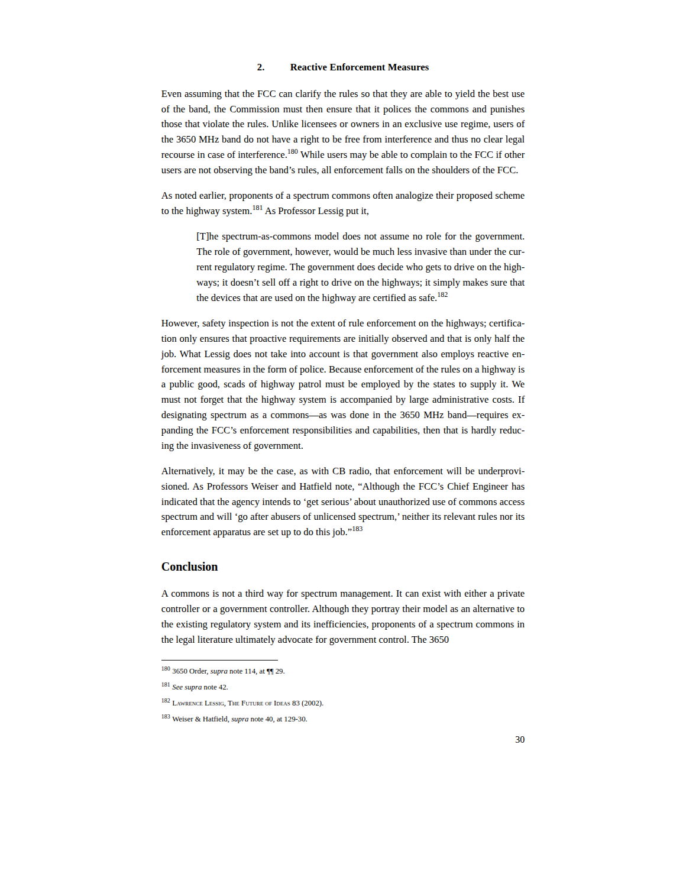2. Reactive Enforcement Measures
Even assuming that the FCC can clarify the rules so that they are able to yield the best use of the band, the Commission must then ensure that it polices the commons and punishes those that violate the rules. Unlike licensees or owners in an exclusive use regime, users of the 3650 MHz band do not have a right to be free from interference and thus no clear legal recourse in case of interference.180 While users may be able to complain to the FCC if other users are not observing the band’s rules, all enforcement falls on the shoulders of the FCC.
As noted earlier, proponents of a spectrum commons often analogize their proposed scheme to the highway system.181 As Professor Lessig put it,
[T]he spectrum-as-commons model does not assume no role for the government. The role of government, however, would be much less invasive than under the current regulatory regime. The government does decide who gets to drive on the highways; it doesn’t sell off a right to drive on the highways; it simply makes sure that the devices that are used on the highway are certified as safe.182
However, safety inspection is not the extent of rule enforcement on the highways; certification only ensures that proactive requirements are initially observed and that is only half the job. What Lessig does not take into account is that government also employs reactive enforcement measures in the form of police. Because enforcement of the rules on a highway is a public good, scads of highway patrol must be employed by the states to supply it. We must not forget that the highway system is accompanied by large administrative costs. If designating spectrum as a commons—as was done in the 3650 MHz band—requires expanding the FCC’s enforcement responsibilities and capabilities, then that is hardly reducing the invasiveness of government.
Alternatively, it may be the case, as with CB radio, that enforcement will be underprovisioned. As Professors Weiser and Hatfield note, “Although the FCC’s Chief Engineer has indicated that the agency intends to ‘get serious’ about unauthorized use of commons access spectrum and will ‘go after abusers of unlicensed spectrum,’ neither its relevant rules nor its enforcement apparatus are set up to do this job.”183
Conclusion
A commons is not a third way for spectrum management. It can exist with either a private controller or a government controller. Although they portray their model as an alternative to the existing regulatory system and its inefficiencies, proponents of a spectrum commons in the legal literature ultimately advocate for government control. The 3650
1803650 Order, supra note 114, at ¶¶ 29.
181 See supra note 42.
182 Lawrence Lessig, The Future of Ideas 83 (2002).
183 Weiser & Hatfield, supra note 40, at 129-30.
30